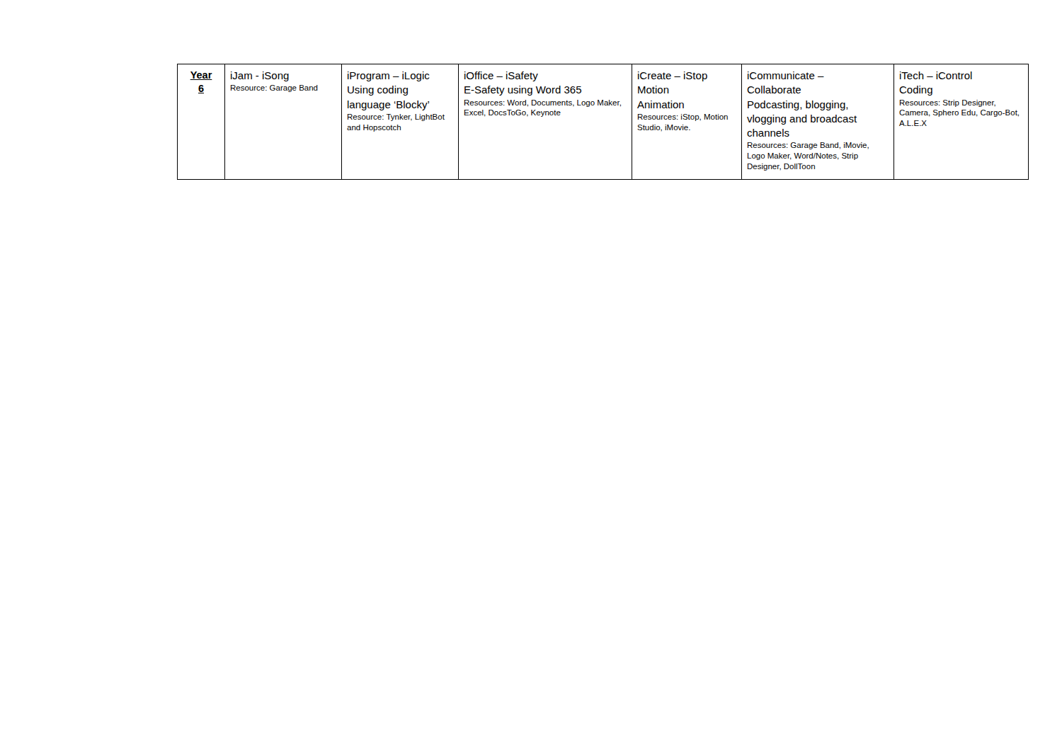| Year 6 | iJam - iSong Resource: Garage Band | iProgram – iLogic Using coding language ‘Blocky’ Resource: Tynker, LightBot and Hopscotch | iOffice – iSafety E-Safety using Word 365 Resources: Word, Documents, Logo Maker, Excel, DocsToGo, Keynote | iCreate – iStop Motion Animation Resources: iStop, Motion Studio, iMovie. | iCommunicate – Collaborate Podcasting, blogging, vlogging and broadcast channels Resources: Garage Band, iMovie, Logo Maker, Word/Notes, Strip Designer, DollToon | iTech – iControl Coding Resources: Strip Designer, Camera, Sphero Edu, Cargo-Bot, A.L.E.X |